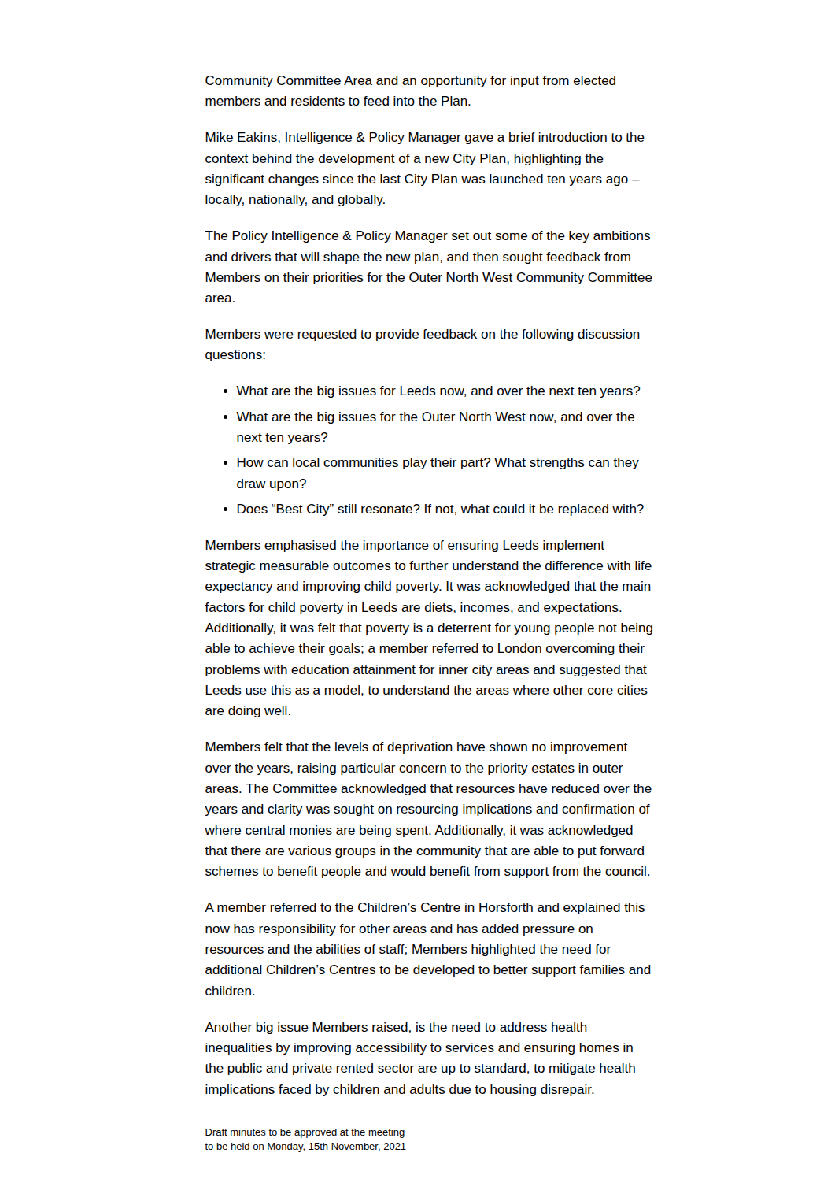Community Committee Area and an opportunity for input from elected members and residents to feed into the Plan.
Mike Eakins, Intelligence & Policy Manager gave a brief introduction to the context behind the development of a new City Plan, highlighting the significant changes since the last City Plan was launched ten years ago – locally, nationally, and globally.
The Policy Intelligence & Policy Manager set out some of the key ambitions and drivers that will shape the new plan, and then sought feedback from Members on their priorities for the Outer North West Community Committee area.
Members were requested to provide feedback on the following discussion questions:
What are the big issues for Leeds now, and over the next ten years?
What are the big issues for the Outer North West now, and over the next ten years?
How can local communities play their part? What strengths can they draw upon?
Does “Best City” still resonate? If not, what could it be replaced with?
Members emphasised the importance of ensuring Leeds implement strategic measurable outcomes to further understand the difference with life expectancy and improving child poverty. It was acknowledged that the main factors for child poverty in Leeds are diets, incomes, and expectations. Additionally, it was felt that poverty is a deterrent for young people not being able to achieve their goals; a member referred to London overcoming their problems with education attainment for inner city areas and suggested that Leeds use this as a model, to understand the areas where other core cities are doing well.
Members felt that the levels of deprivation have shown no improvement over the years, raising particular concern to the priority estates in outer areas. The Committee acknowledged that resources have reduced over the years and clarity was sought on resourcing implications and confirmation of where central monies are being spent. Additionally, it was acknowledged that there are various groups in the community that are able to put forward schemes to benefit people and would benefit from support from the council.
A member referred to the Children’s Centre in Horsforth and explained this now has responsibility for other areas and has added pressure on resources and the abilities of staff; Members highlighted the need for additional Children’s Centres to be developed to better support families and children.
Another big issue Members raised, is the need to address health inequalities by improving accessibility to services and ensuring homes in the public and private rented sector are up to standard, to mitigate health implications faced by children and adults due to housing disrepair.
Draft minutes to be approved at the meeting
to be held on Monday, 15th November, 2021